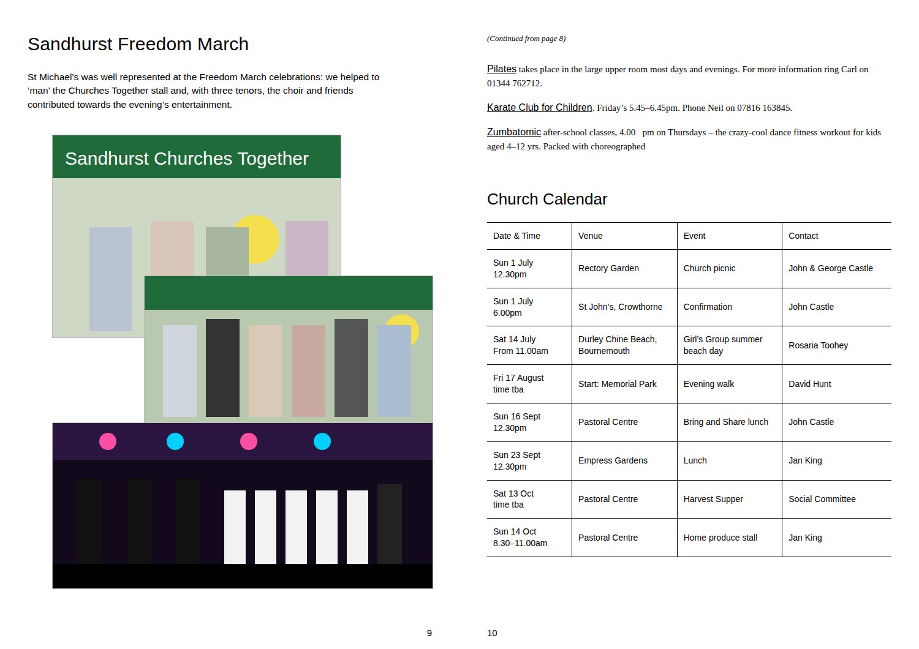Sandhurst Freedom March
St Michael’s was well represented at the Freedom March celebrations: we helped to ‘man’ the Churches Together stall and, with three tenors, the choir and friends contributed towards the evening’s entertainment.
9
(Continued from page 8)
Pilates takes place in the large upper room most days and evenings. For more information ring Carl on 01344 762712.
Karate Club for Children. Friday’s 5.45–6.45pm. Phone Neil on 07816 163845.
Zumbatomic after-school classes, 4.00 pm on Thursdays – the crazy-cool dance fitness workout for kids aged 4–12 yrs. Packed with choreographed
Church Calendar
| Date & Time | Venue | Event | Contact |
| --- | --- | --- | --- |
| Sun 1 July 12.30pm | Rectory Garden | Church picnic | John & George Castle |
| Sun 1 July 6.00pm | St John’s, Crowthorne | Confirmation | John Castle |
| Sat 14 July From 11.00am | Durley Chine Beach, Bournemouth | Girl’s Group summer beach day | Rosaria Toohey |
| Fri 17 August time tba | Start: Memorial Park | Evening walk | David Hunt |
| Sun 16 Sept 12.30pm | Pastoral Centre | Bring and Share lunch | John Castle |
| Sun 23 Sept 12.30pm | Empress Gardens | Lunch | Jan King |
| Sat 13 Oct time tba | Pastoral Centre | Harvest Supper | Social Committee |
| Sun 14 Oct 8.30–11.00am | Pastoral Centre | Home produce stall | Jan King |
10